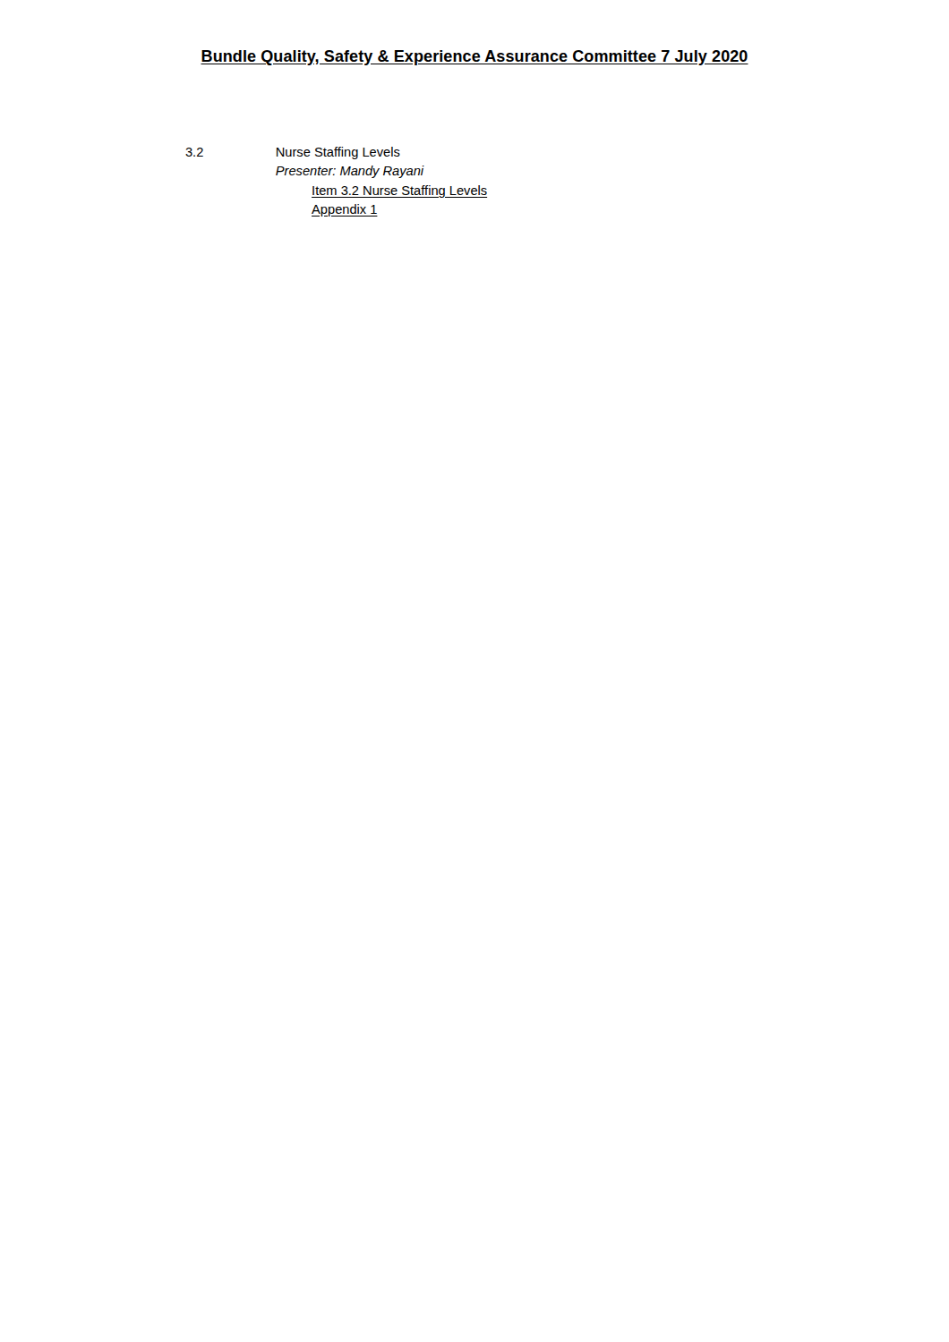Bundle Quality, Safety & Experience Assurance Committee 7 July 2020
3.2
Nurse Staffing Levels
Presenter: Mandy Rayani
Item 3.2 Nurse Staffing Levels
Appendix 1